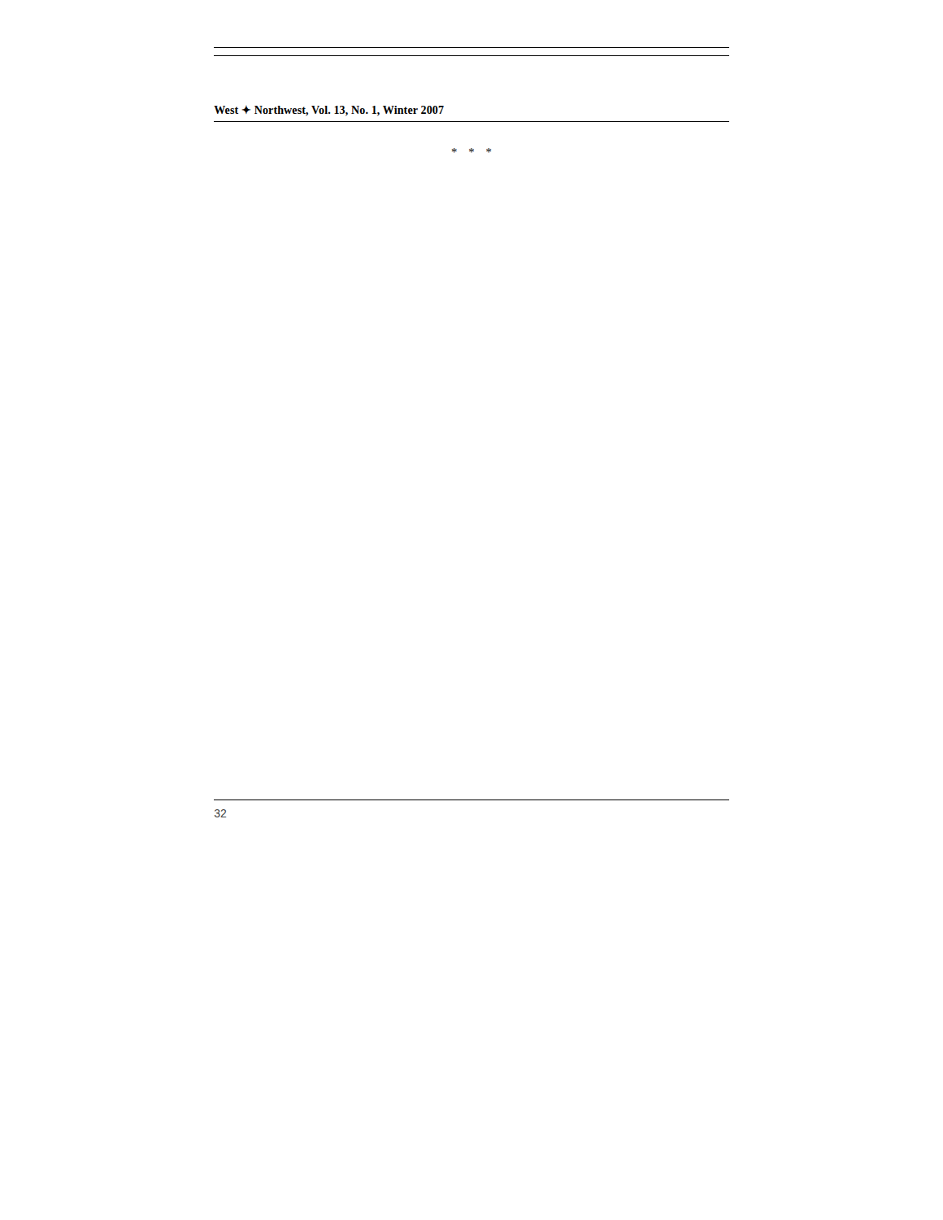West ✦ Northwest, Vol. 13, No. 1, Winter 2007
* * *
32